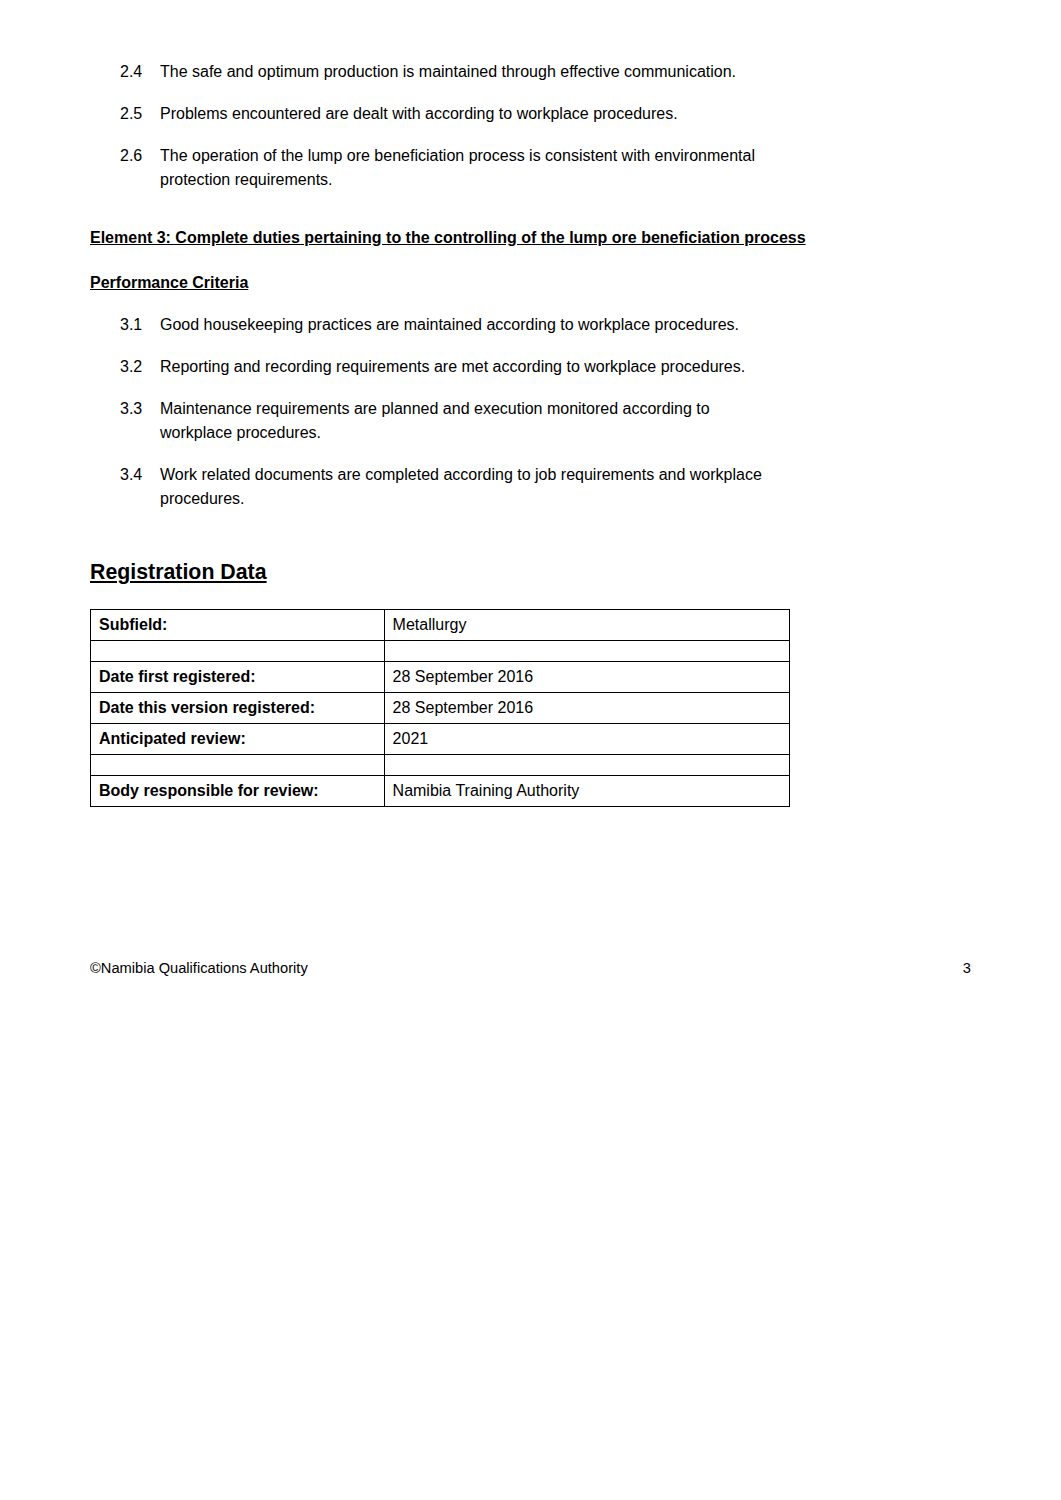2.4 The safe and optimum production is maintained through effective communication.
2.5 Problems encountered are dealt with according to workplace procedures.
2.6 The operation of the lump ore beneficiation process is consistent with environmental protection requirements.
Element 3: Complete duties pertaining to the controlling of the lump ore beneficiation process
Performance Criteria
3.1 Good housekeeping practices are maintained according to workplace procedures.
3.2 Reporting and recording requirements are met according to workplace procedures.
3.3 Maintenance requirements are planned and execution monitored according to workplace procedures.
3.4 Work related documents are completed according to job requirements and workplace procedures.
Registration Data
| Subfield: | Metallurgy |
| Date first registered: | 28 September 2016 |
| Date this version registered: | 28 September 2016 |
| Anticipated review: | 2021 |
| Body responsible for review: | Namibia Training Authority |
©Namibia Qualifications Authority 3